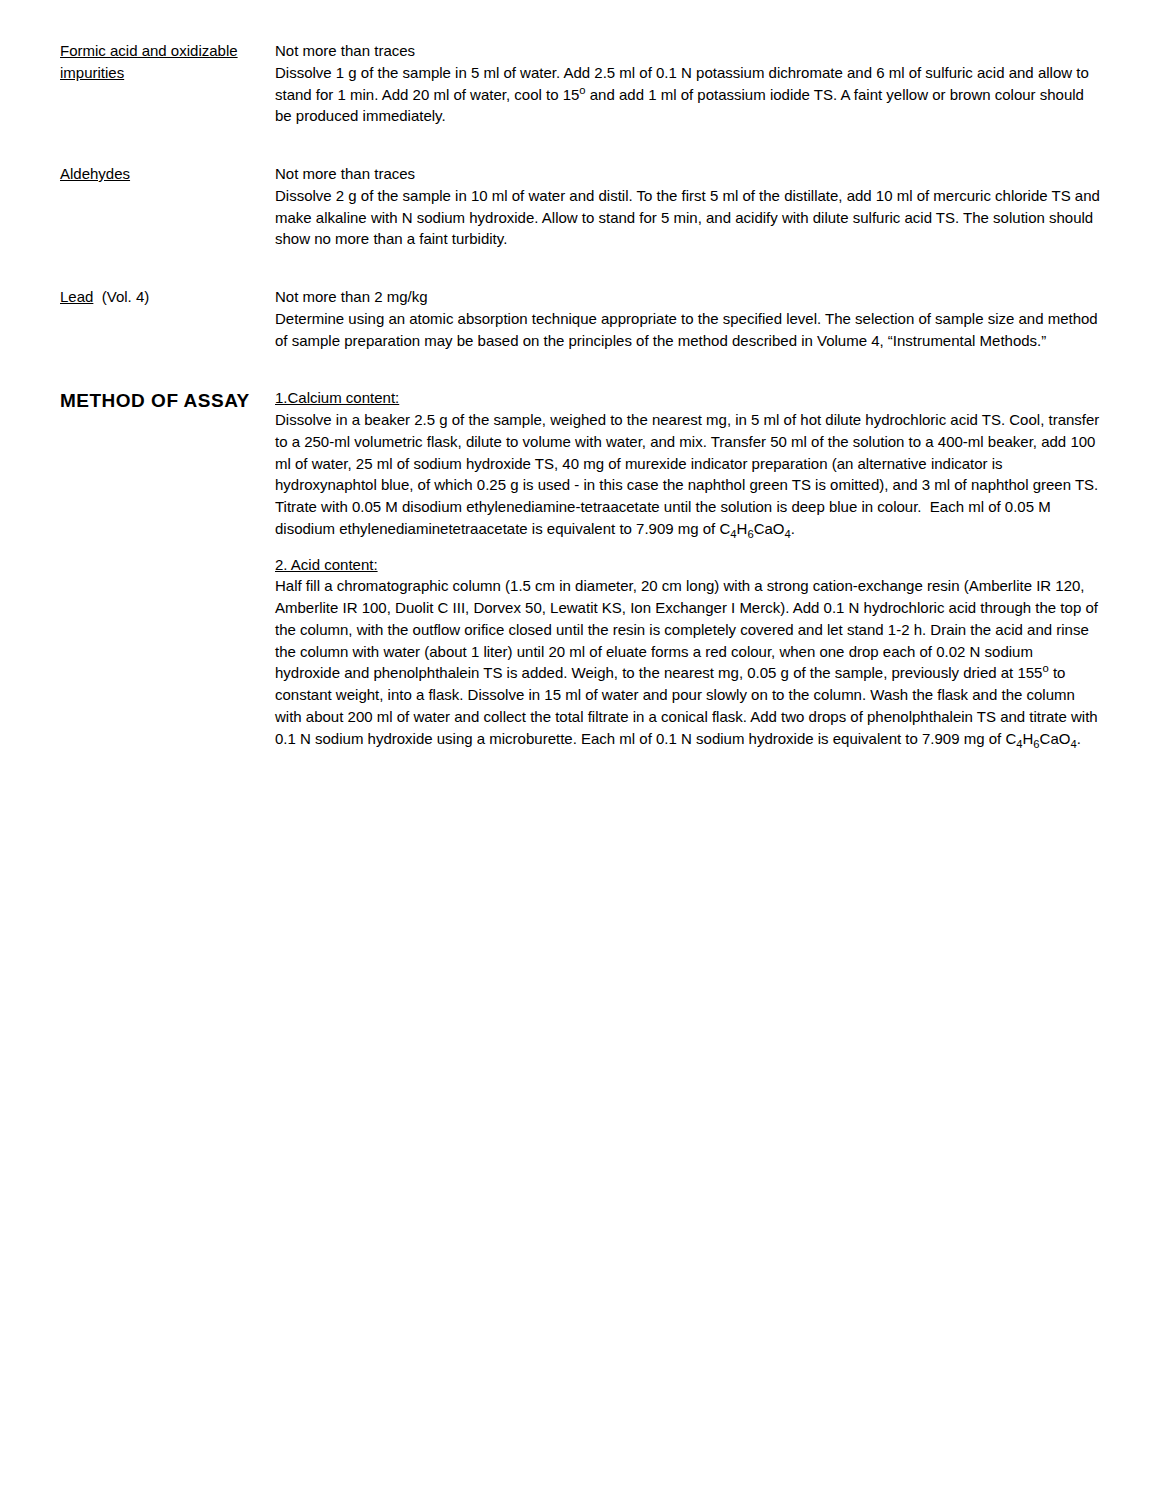| Formic acid and oxidizable impurities | Not more than traces Dissolve 1 g of the sample in 5 ml of water. Add 2.5 ml of 0.1 N potassium dichromate and 6 ml of sulfuric acid and allow to stand for 1 min. Add 20 ml of water, cool to 15 o and add 1 ml of potassium iodide TS. A faint yellow or brown colour should be produced immediately. |
| Aldehydes | Not more than traces Dissolve 2 g of the sample in 10 ml of water and distil. To the first 5 ml of the distillate, add 10 ml of mercuric chloride TS and make alkaline with N sodium hydroxide. Allow to stand for 5 min, and acidify with dilute sulfuric acid TS. The solution should show no more than a faint turbidity. |
| Lead (Vol. 4) | Not more than 2 mg/kg Determine using an atomic absorption technique appropriate to the specified level. The selection of sample size and method of sample preparation may be based on the principles of the method described in Volume 4, “Instrumental Methods.” |
| METHOD OF ASSAY | 1.Calcium content: Dissolve in a beaker 2.5 g of the sample, weighed to the nearest mg, in 5 ml of hot dilute hydrochloric acid TS. Cool, transfer to a 250-ml volumetric flask, dilute to volume with water, and mix. Transfer 50 ml of the solution to a 400-ml beaker, add 100 ml of water, 25 ml of sodium hydroxide TS, 40 mg of murexide indicator preparation (an alternative indicator is hydroxynaphtol blue, of which 0.25 g is used - in this case the naphthol green TS is omitted), and 3 ml of naphthol green TS. Titrate with 0.05 M disodium ethylenediamine-tetraacetate until the solution is deep blue in colour. Each ml of 0.05 M disodium ethylenediaminetetraacetate is equivalent to 7.909 mg of C 4 H 6 CaO 4 . 2. Acid content: Half fill a chromatographic column (1.5 cm in diameter, 20 cm long) with a strong cation-exchange resin (Amberlite IR 120, Amberlite IR 100, Duolit C III, Dorvex 50, Lewatit KS, Ion Exchanger I Merck). Add 0.1 N hydrochloric acid through the top of the column, with the outflow orifice closed until the resin is completely covered and let stand 1-2 h. Drain the acid and rinse the column with water (about 1 liter) until 20 ml of eluate forms a red colour, when one drop each of 0.02 N sodium hydroxide and phenolphthalein TS is added. Weigh, to the nearest mg, 0.05 g of the sample, previously dried at 155 o to constant weight, into a flask. Dissolve in 15 ml of water and pour slowly on to the column. Wash the flask and the column with about 200 ml of water and collect the total filtrate in a conical flask. Add two drops of phenolphthalein TS and titrate with 0.1 N sodium hydroxide using a microburette. Each ml of 0.1 N sodium hydroxide is equivalent to 7.909 mg of C 4 H 6 CaO 4 . |